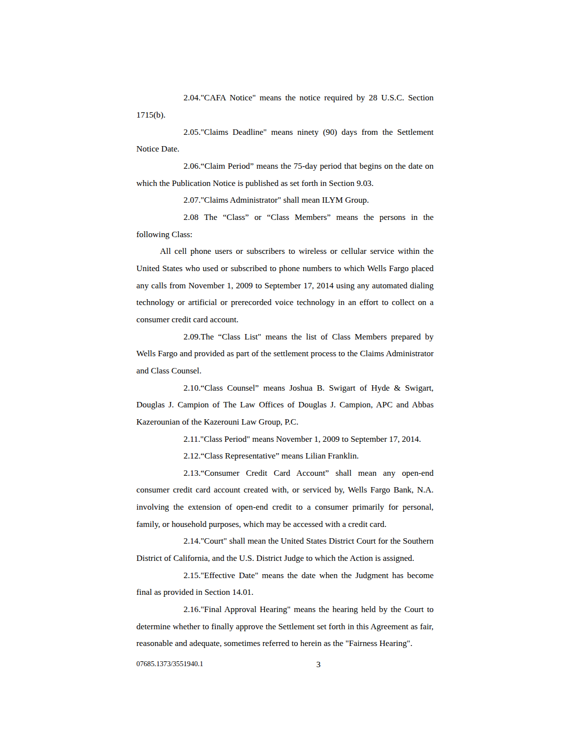2.04."CAFA Notice" means the notice required by 28 U.S.C. Section 1715(b).
2.05."Claims Deadline" means ninety (90) days from the Settlement Notice Date.
2.06.“Claim Period” means the 75-day period that begins on the date on which the Publication Notice is published as set forth in Section 9.03.
2.07."Claims Administrator" shall mean ILYM Group.
2.08 The “Class” or “Class Members” means the persons in the following Class:
All cell phone users or subscribers to wireless or cellular service within the United States who used or subscribed to phone numbers to which Wells Fargo placed any calls from November 1, 2009 to September 17, 2014 using any automated dialing technology or artificial or prerecorded voice technology in an effort to collect on a consumer credit card account.
2.09. The “Class List" means the list of Class Members prepared by Wells Fargo and provided as part of the settlement process to the Claims Administrator and Class Counsel.
2.10.“Class Counsel” means Joshua B. Swigart of Hyde & Swigart, Douglas J. Campion of The Law Offices of Douglas J. Campion, APC and Abbas Kazerounian of the Kazerouni Law Group, P.C.
2.11."Class Period" means November 1, 2009 to September 17, 2014.
2.12.“Class Representative” means Lilian Franklin.
2.13.“Consumer Credit Card Account” shall mean any open-end consumer credit card account created with, or serviced by, Wells Fargo Bank, N.A. involving the extension of open-end credit to a consumer primarily for personal, family, or household purposes, which may be accessed with a credit card.
2.14."Court" shall mean the United States District Court for the Southern District of California, and the U.S. District Judge to which the Action is assigned.
2.15."Effective Date" means the date when the Judgment has become final as provided in Section 14.01.
2.16."Final Approval Hearing" means the hearing held by the Court to determine whether to finally approve the Settlement set forth in this Agreement as fair, reasonable and adequate, sometimes referred to herein as the "Fairness Hearing".
07685.1373/3551940.1
3